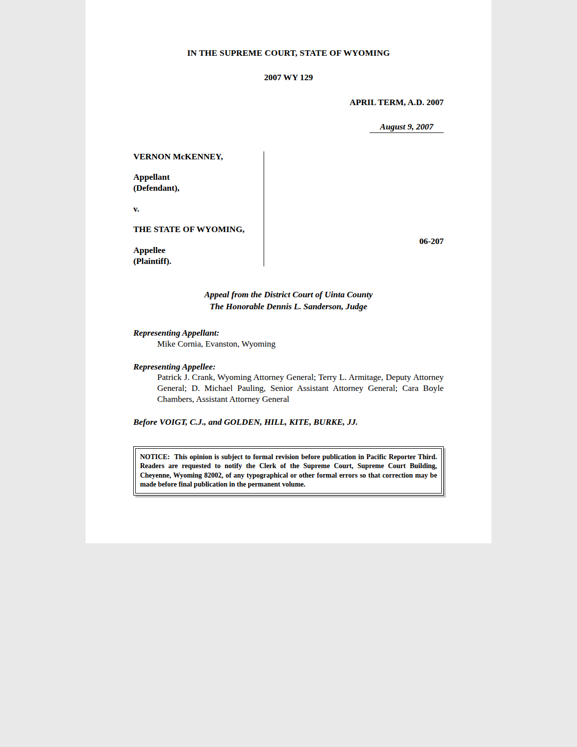IN THE SUPREME COURT, STATE OF WYOMING
2007 WY 129
APRIL TERM, A.D. 2007
August 9, 2007
| VERNON McKENNEY, Appellant (Defendant), v. THE STATE OF WYOMING, Appellee (Plaintiff). | | 06-207 |
Appeal from the District Court of Uinta County
The Honorable Dennis L. Sanderson, Judge
Representing Appellant:
Mike Cornia, Evanston, Wyoming
Representing Appellee:
Patrick J. Crank, Wyoming Attorney General; Terry L. Armitage, Deputy Attorney General; D. Michael Pauling, Senior Assistant Attorney General; Cara Boyle Chambers, Assistant Attorney General
Before VOIGT, C.J., and GOLDEN, HILL, KITE, BURKE, JJ.
NOTICE: This opinion is subject to formal revision before publication in Pacific Reporter Third. Readers are requested to notify the Clerk of the Supreme Court, Supreme Court Building, Cheyenne, Wyoming 82002, of any typographical or other formal errors so that correction may be made before final publication in the permanent volume.